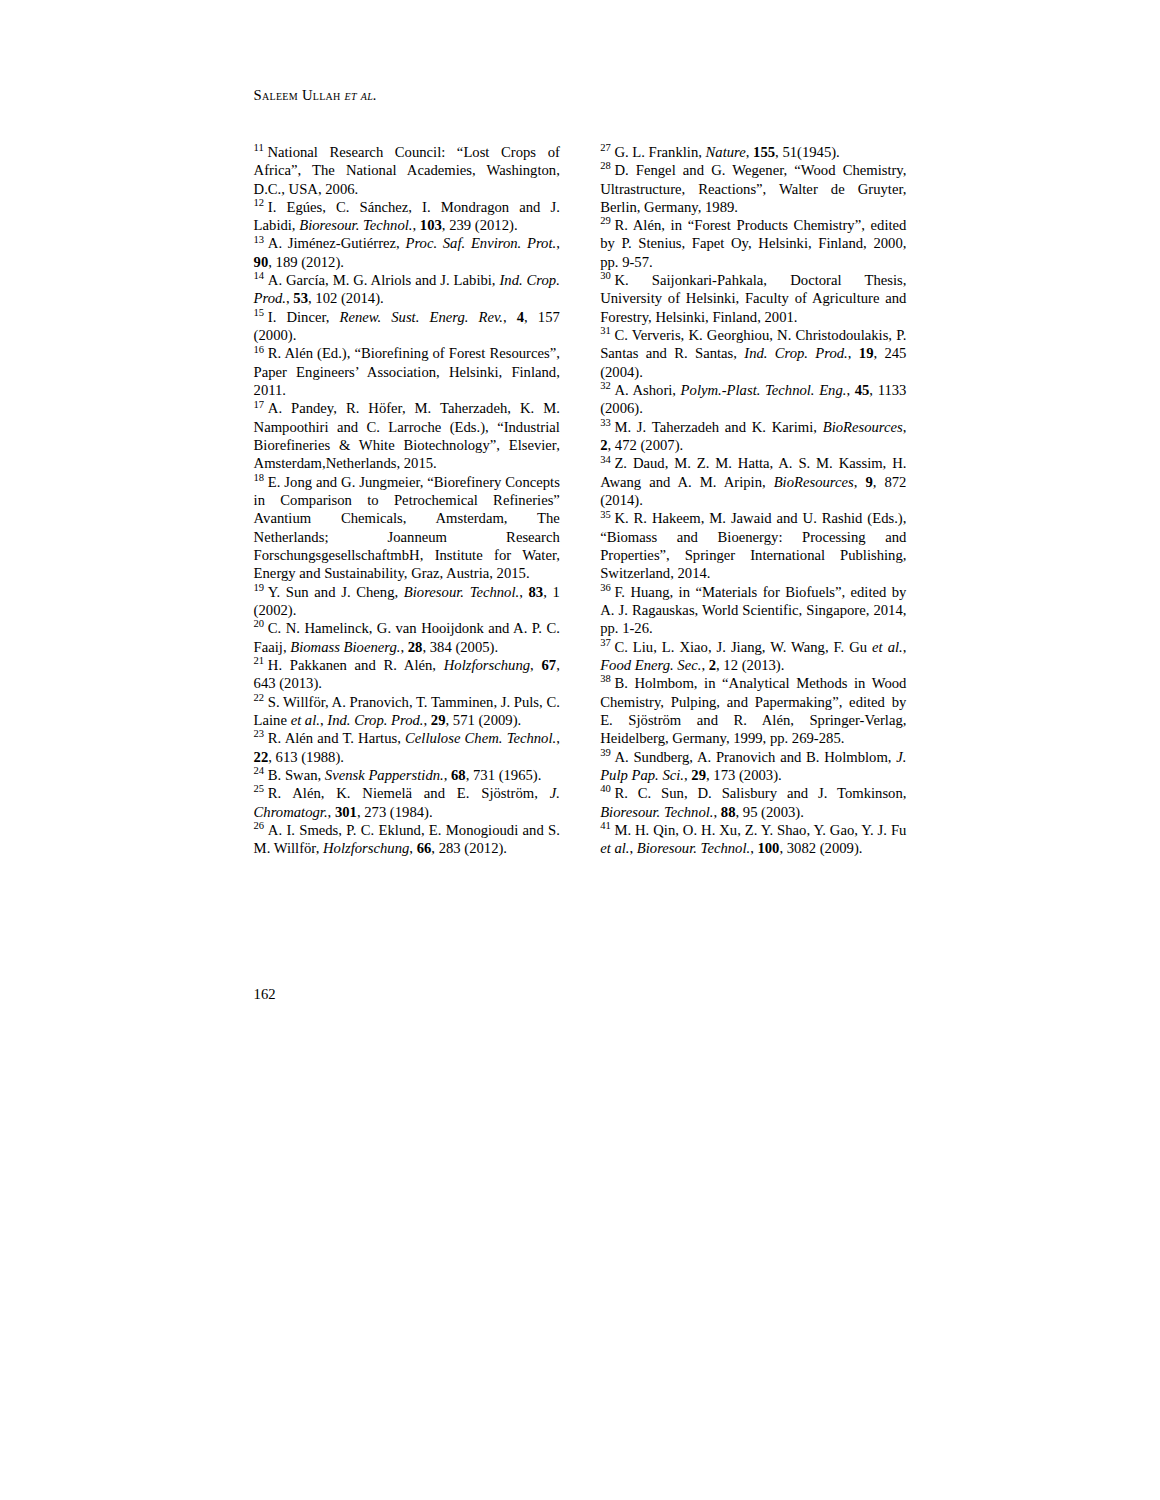Saleem Ullah et al.
11National Research Council: “Lost Crops of Africa”, The National Academies, Washington, D.C., USA, 2006.
12I. Egúes, C. Sánchez, I. Mondragon and J. Labidi, Bioresour. Technol., 103, 239 (2012).
13A. Jiménez-Gutiérrez, Proc. Saf. Environ. Prot., 90, 189 (2012).
14A. García, M. G. Alriols and J. Labibi, Ind. Crop. Prod., 53, 102 (2014).
15I. Dincer, Renew. Sust. Energ. Rev., 4, 157 (2000).
16R. Alén (Ed.), “Biorefining of Forest Resources”, Paper Engineers’ Association, Helsinki, Finland, 2011.
17A. Pandey, R. Höfer, M. Taherzadeh, K. M. Nampoothiri and C. Larroche (Eds.), “Industrial Biorefineries & White Biotechnology”, Elsevier, Amsterdam,Netherlands, 2015.
18E. Jong and G. Jungmeier, “Biorefinery Concepts in Comparison to Petrochemical Refineries” Avantium Chemicals, Amsterdam, The Netherlands; Joanneum Research ForschungsgesellschaftmbH, Institute for Water, Energy and Sustainability, Graz, Austria, 2015.
19Y. Sun and J. Cheng, Bioresour. Technol., 83, 1 (2002).
20C. N. Hamelinck, G. van Hooijdonk and A. P. C. Faaij, Biomass Bioenerg., 28, 384 (2005).
21H. Pakkanen and R. Alén, Holzforschung, 67, 643 (2013).
22S. Willför, A. Pranovich, T. Tamminen, J. Puls, C. Laine et al., Ind. Crop. Prod., 29, 571 (2009).
23R. Alén and T. Hartus, Cellulose Chem. Technol., 22, 613 (1988).
24B. Swan, Svensk Papperstidn., 68, 731 (1965).
25R. Alén, K. Niemelä and E. Sjöström, J. Chromatogr., 301, 273 (1984).
26A. I. Smeds, P. C. Eklund, E. Monogioudi and S. M. Willför, Holzforschung, 66, 283 (2012).
27G. L. Franklin, Nature, 155, 51(1945).
28D. Fengel and G. Wegener, “Wood Chemistry, Ultrastructure, Reactions”, Walter de Gruyter, Berlin, Germany, 1989.
29R. Alén, in “Forest Products Chemistry”, edited by P. Stenius, Fapet Oy, Helsinki, Finland, 2000, pp. 9-57.
30K. Saijonkari-Pahkala, Doctoral Thesis, University of Helsinki, Faculty of Agriculture and Forestry, Helsinki, Finland, 2001.
31C. Ververis, K. Georghiou, N. Christodoulakis, P. Santas and R. Santas, Ind. Crop. Prod., 19, 245 (2004).
32A. Ashori, Polym.-Plast. Technol. Eng., 45, 1133 (2006).
33M. J. Taherzadeh and K. Karimi, BioResources, 2, 472 (2007).
34Z. Daud, M. Z. M. Hatta, A. S. M. Kassim, H. Awang and A. M. Aripin, BioResources, 9, 872 (2014).
35K. R. Hakeem, M. Jawaid and U. Rashid (Eds.), “Biomass and Bioenergy: Processing and Properties”, Springer International Publishing, Switzerland, 2014.
36F. Huang, in “Materials for Biofuels”, edited by A. J. Ragauskas, World Scientific, Singapore, 2014, pp. 1-26.
37C. Liu, L. Xiao, J. Jiang, W. Wang, F. Gu et al., Food Energ. Sec., 2, 12 (2013).
38B. Holmbom, in “Analytical Methods in Wood Chemistry, Pulping, and Papermaking”, edited by E. Sjöström and R. Alén, Springer-Verlag, Heidelberg, Germany, 1999, pp. 269-285.
39A. Sundberg, A. Pranovich and B. Holmblom, J. Pulp Pap. Sci., 29, 173 (2003).
40R. C. Sun, D. Salisbury and J. Tomkinson, Bioresour. Technol., 88, 95 (2003).
41M. H. Qin, O. H. Xu, Z. Y. Shao, Y. Gao, Y. J. Fu et al., Bioresour. Technol., 100, 3082 (2009).
162